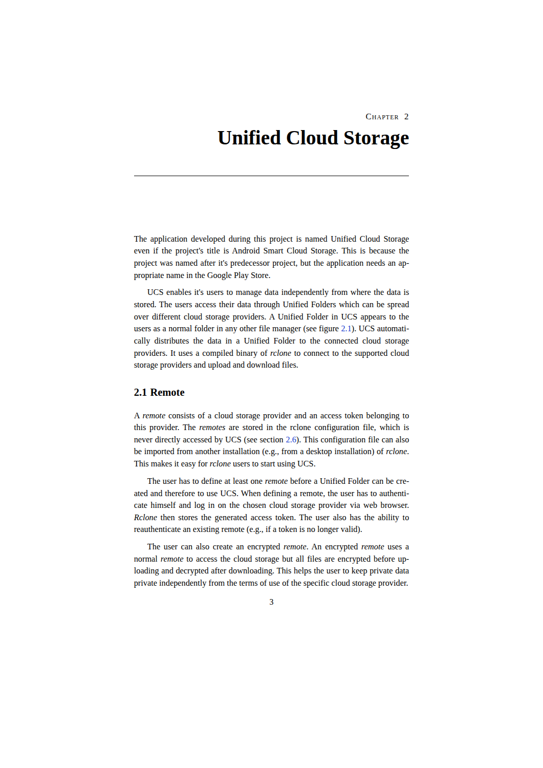Chapter 2
Unified Cloud Storage
The application developed during this project is named Unified Cloud Storage even if the project's title is Android Smart Cloud Storage. This is because the project was named after it's predecessor project, but the application needs an appropriate name in the Google Play Store.
UCS enables it's users to manage data independently from where the data is stored. The users access their data through Unified Folders which can be spread over different cloud storage providers. A Unified Folder in UCS appears to the users as a normal folder in any other file manager (see figure 2.1). UCS automatically distributes the data in a Unified Folder to the connected cloud storage providers. It uses a compiled binary of rclone to connect to the supported cloud storage providers and upload and download files.
2.1 Remote
A remote consists of a cloud storage provider and an access token belonging to this provider. The remotes are stored in the rclone configuration file, which is never directly accessed by UCS (see section 2.6). This configuration file can also be imported from another installation (e.g., from a desktop installation) of rclone. This makes it easy for rclone users to start using UCS.
The user has to define at least one remote before a Unified Folder can be created and therefore to use UCS. When defining a remote, the user has to authenticate himself and log in on the chosen cloud storage provider via web browser. Rclone then stores the generated access token. The user also has the ability to reauthenticate an existing remote (e.g., if a token is no longer valid).
The user can also create an encrypted remote. An encrypted remote uses a normal remote to access the cloud storage but all files are encrypted before uploading and decrypted after downloading. This helps the user to keep private data private independently from the terms of use of the specific cloud storage provider.
3